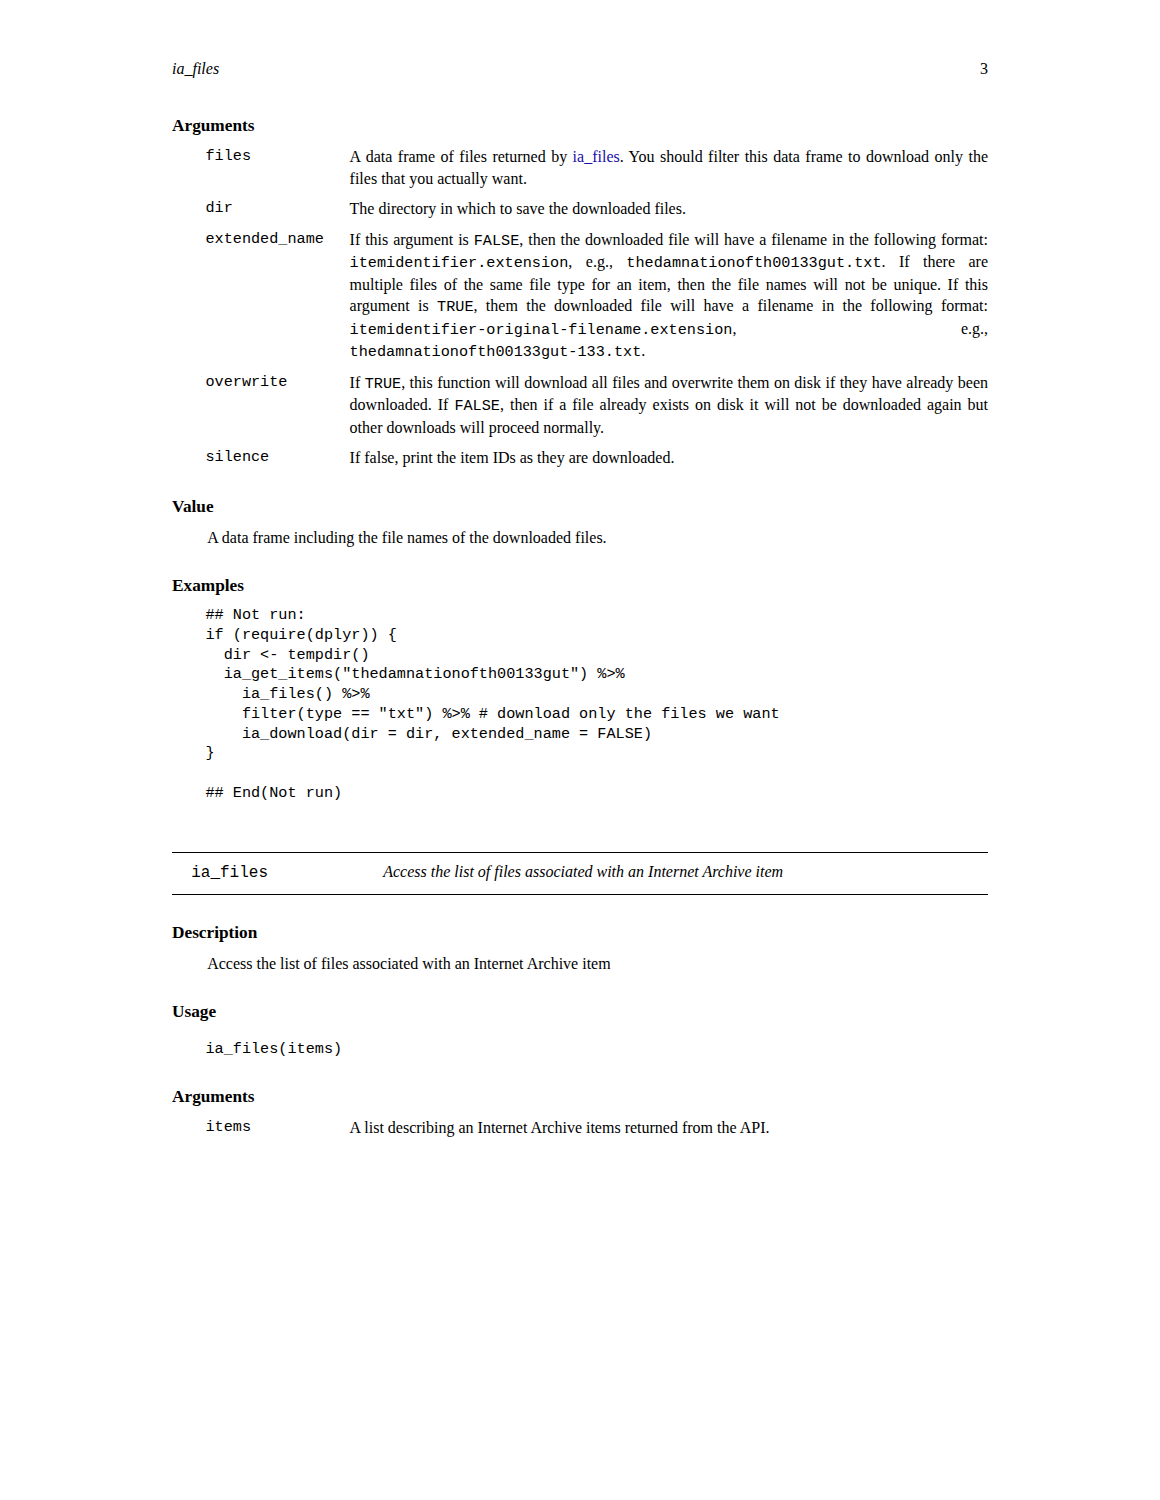ia_files 3
Arguments
files
A data frame of files returned by ia_files. You should filter this data frame to download only the files that you actually want.
dir
The directory in which to save the downloaded files.
extended_name
If this argument is FALSE, then the downloaded file will have a filename in the following format: itemidentifier.extension, e.g., thedamnationofth00133gut.txt. If there are multiple files of the same file type for an item, then the file names will not be unique. If this argument is TRUE, them the downloaded file will have a filename in the following format: itemidentifier-original-filename.extension, e.g., thedamnationofth00133gut-133.txt.
overwrite
If TRUE, this function will download all files and overwrite them on disk if they have already been downloaded. If FALSE, then if a file already exists on disk it will not be downloaded again but other downloads will proceed normally.
silence
If false, print the item IDs as they are downloaded.
Value
A data frame including the file names of the downloaded files.
Examples
## Not run:
if (require(dplyr)) {
  dir <- tempdir()
  ia_get_items("thedamnationofth00133gut") %>%
    ia_files() %>%
    filter(type == "txt") %>% # download only the files we want
    ia_download(dir = dir, extended_name = FALSE)
}

## End(Not run)
ia_files Access the list of files associated with an Internet Archive item
Description
Access the list of files associated with an Internet Archive item
Usage
ia_files(items)
Arguments
items
A list describing an Internet Archive items returned from the API.